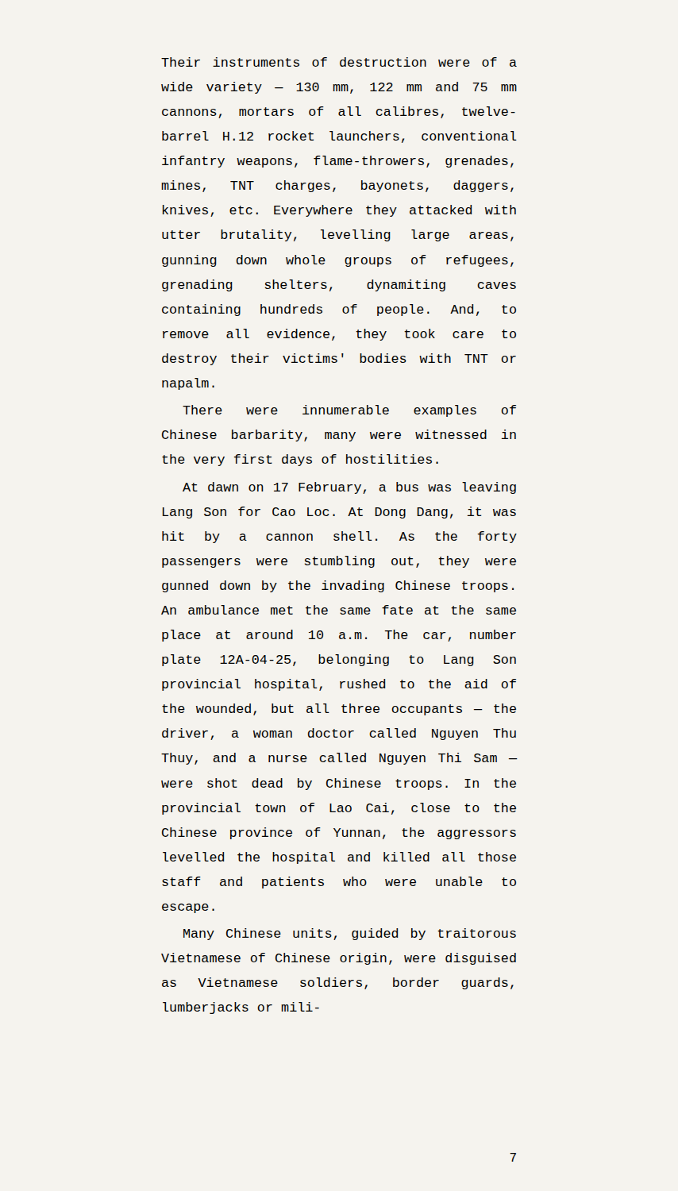Their instruments of destruction were of a wide variety — 130 mm, 122 mm and 75 mm cannons, mortars of all calibres, twelve-barrel H.12 rocket launchers, conventional infantry weapons, flame-throwers, grenades, mines, TNT charges, bayonets, daggers, knives, etc. Everywhere they attacked with utter brutality, levelling large areas, gunning down whole groups of refugees, grenading shelters, dynamiting caves containing hundreds of people. And, to remove all evidence, they took care to destroy their victims' bodies with TNT or napalm.
There were innumerable examples of Chinese barbarity, many were witnessed in the very first days of hostilities.
At dawn on 17 February, a bus was leaving Lang Son for Cao Loc. At Dong Dang, it was hit by a cannon shell. As the forty passengers were stumbling out, they were gunned down by the invading Chinese troops. An ambulance met the same fate at the same place at around 10 a.m. The car, number plate 12A-04-25, belonging to Lang Son provincial hospital, rushed to the aid of the wounded, but all three occupants — the driver, a woman doctor called Nguyen Thu Thuy, and a nurse called Nguyen Thi Sam — were shot dead by Chinese troops. In the provincial town of Lao Cai, close to the Chinese province of Yunnan, the aggressors levelled the hospital and killed all those staff and patients who were unable to escape.
Many Chinese units, guided by traitorous Vietnamese of Chinese origin, were disguised as Vietnamese soldiers, border guards, lumberjacks or mili-
7